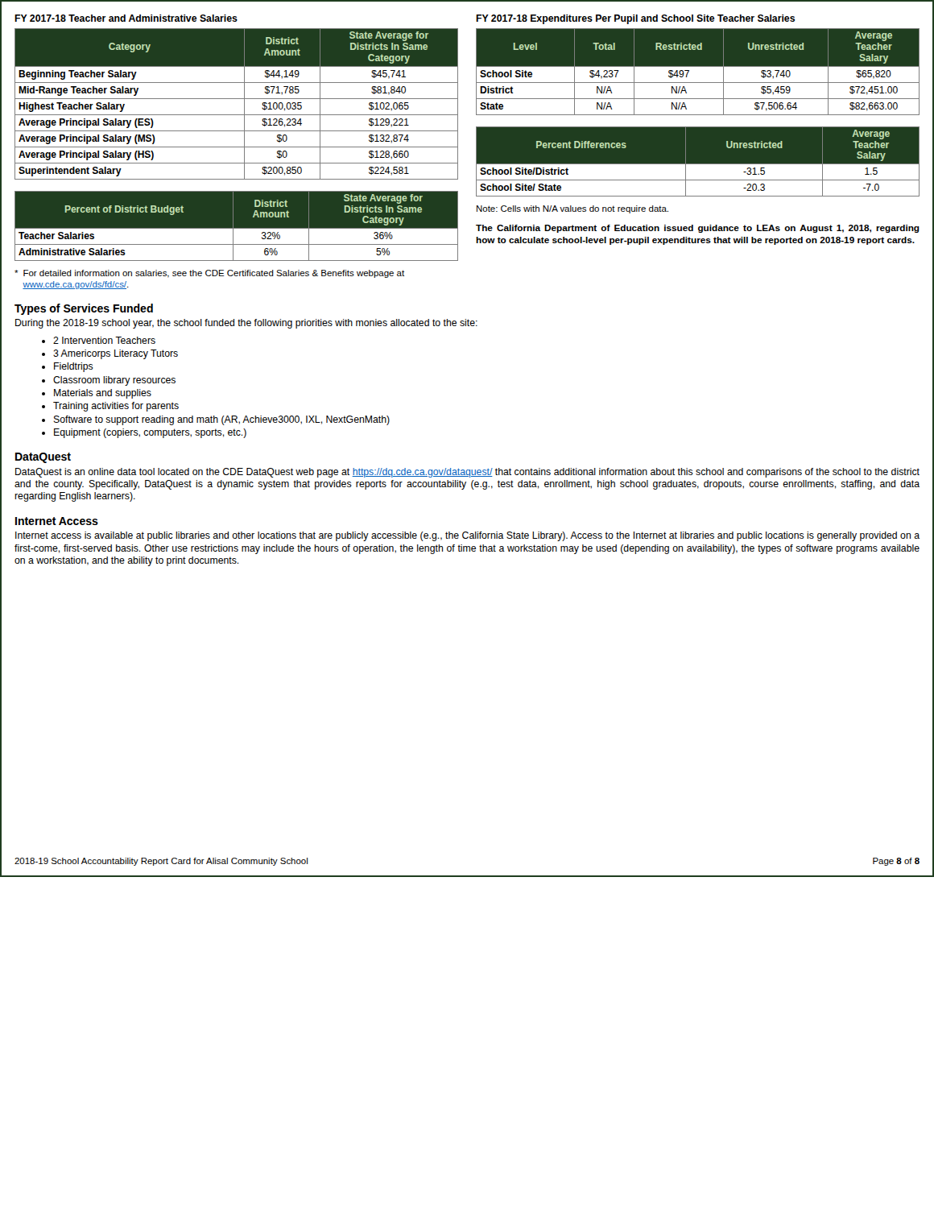FY 2017-18 Teacher and Administrative Salaries
| Category | District Amount | State Average for Districts In Same Category |
| --- | --- | --- |
| Beginning Teacher Salary | $44,149 | $45,741 |
| Mid-Range Teacher Salary | $71,785 | $81,840 |
| Highest Teacher Salary | $100,035 | $102,065 |
| Average Principal Salary (ES) | $126,234 | $129,221 |
| Average Principal Salary (MS) | $0 | $132,874 |
| Average Principal Salary (HS) | $0 | $128,660 |
| Superintendent Salary | $200,850 | $224,581 |
| Percent of District Budget | District Amount | State Average for Districts In Same Category |
| --- | --- | --- |
| Teacher Salaries | 32% | 36% |
| Administrative Salaries | 6% | 5% |
* For detailed information on salaries, see the CDE Certificated Salaries & Benefits webpage at www.cde.ca.gov/ds/fd/cs/.
FY 2017-18 Expenditures Per Pupil and School Site Teacher Salaries
| Level | Total | Restricted | Unrestricted | Average Teacher Salary |
| --- | --- | --- | --- | --- |
| School Site | $4,237 | $497 | $3,740 | $65,820 |
| District | N/A | N/A | $5,459 | $72,451.00 |
| State | N/A | N/A | $7,506.64 | $82,663.00 |
| Percent Differences | Unrestricted | Average Teacher Salary |
| --- | --- | --- |
| School Site/District | -31.5 | 1.5 |
| School Site/ State | -20.3 | -7.0 |
Note: Cells with N/A values do not require data.
The California Department of Education issued guidance to LEAs on August 1, 2018, regarding how to calculate school-level per-pupil expenditures that will be reported on 2018-19 report cards.
Types of Services Funded
During the 2018-19 school year, the school funded the following priorities with monies allocated to the site:
2 Intervention Teachers
3 Americorps Literacy Tutors
Fieldtrips
Classroom library resources
Materials and supplies
Training activities for parents
Software to support reading and math (AR, Achieve3000, IXL, NextGenMath)
Equipment (copiers, computers, sports, etc.)
DataQuest
DataQuest is an online data tool located on the CDE DataQuest web page at https://dq.cde.ca.gov/dataquest/ that contains additional information about this school and comparisons of the school to the district and the county. Specifically, DataQuest is a dynamic system that provides reports for accountability (e.g., test data, enrollment, high school graduates, dropouts, course enrollments, staffing, and data regarding English learners).
Internet Access
Internet access is available at public libraries and other locations that are publicly accessible (e.g., the California State Library). Access to the Internet at libraries and public locations is generally provided on a first-come, first-served basis. Other use restrictions may include the hours of operation, the length of time that a workstation may be used (depending on availability), the types of software programs available on a workstation, and the ability to print documents.
2018-19 School Accountability Report Card for Alisal Community School Page 8 of 8